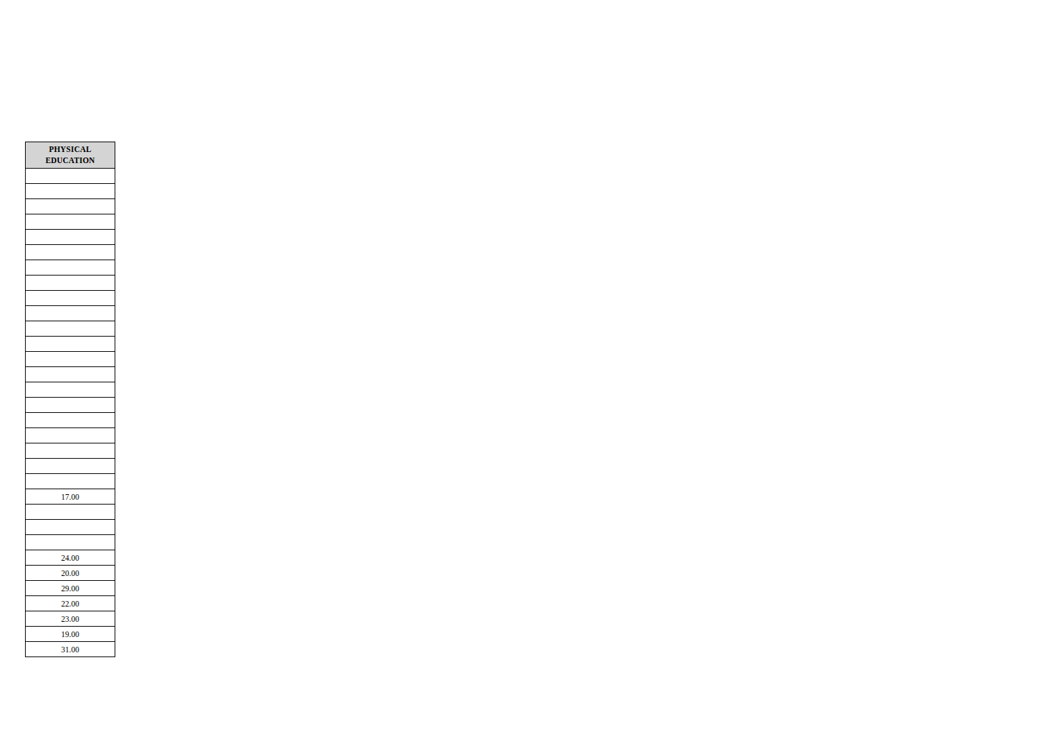| PHYSICAL EDUCATION |
| --- |
| 17.00 |
| 24.00 |
| 20.00 |
| 29.00 |
| 22.00 |
| 23.00 |
| 19.00 |
| 31.00 |